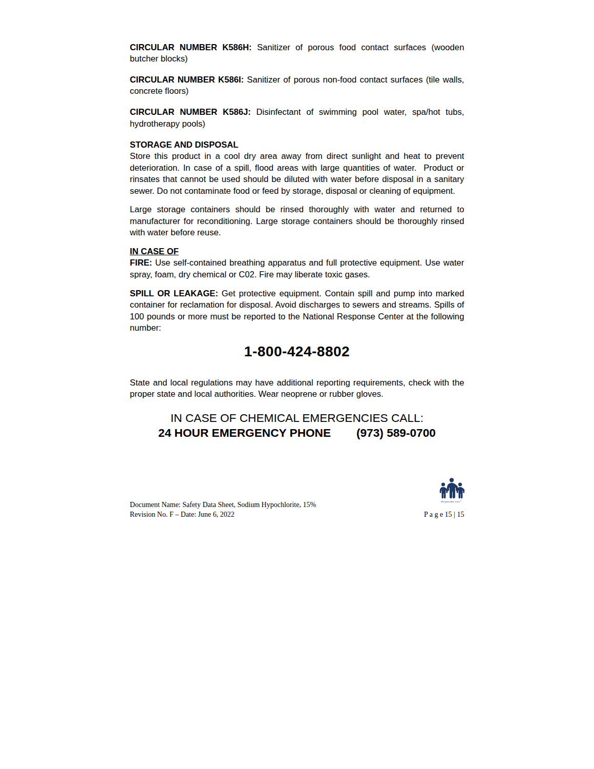CIRCULAR NUMBER K586H: Sanitizer of porous food contact surfaces (wooden butcher blocks)
CIRCULAR NUMBER K586I: Sanitizer of porous non-food contact surfaces (tile walls, concrete floors)
CIRCULAR NUMBER K586J: Disinfectant of swimming pool water, spa/hot tubs, hydrotherapy pools)
STORAGE AND DISPOSAL
Store this product in a cool dry area away from direct sunlight and heat to prevent deterioration. In case of a spill, flood areas with large quantities of water. Product or rinsates that cannot be used should be diluted with water before disposal in a sanitary sewer. Do not contaminate food or feed by storage, disposal or cleaning of equipment.
Large storage containers should be rinsed thoroughly with water and returned to manufacturer for reconditioning. Large storage containers should be thoroughly rinsed with water before reuse.
IN CASE OF
FIRE: Use self-contained breathing apparatus and full protective equipment. Use water spray, foam, dry chemical or C02. Fire may liberate toxic gases.
SPILL OR LEAKAGE: Get protective equipment. Contain spill and pump into marked container for reclamation for disposal. Avoid discharges to sewers and streams. Spills of 100 pounds or more must be reported to the National Response Center at the following number:
1-800-424-8802
State and local regulations may have additional reporting requirements, check with the proper state and local authorities. Wear neoprene or rubber gloves.
IN CASE OF CHEMICAL EMERGENCIES CALL: 24 HOUR EMERGENCY PHONE (973) 589-0700
Responsible Care®
Document Name: Safety Data Sheet, Sodium Hypochlorite, 15%
Revision No. F – Date: June 6, 2022
P a g e 15 | 15